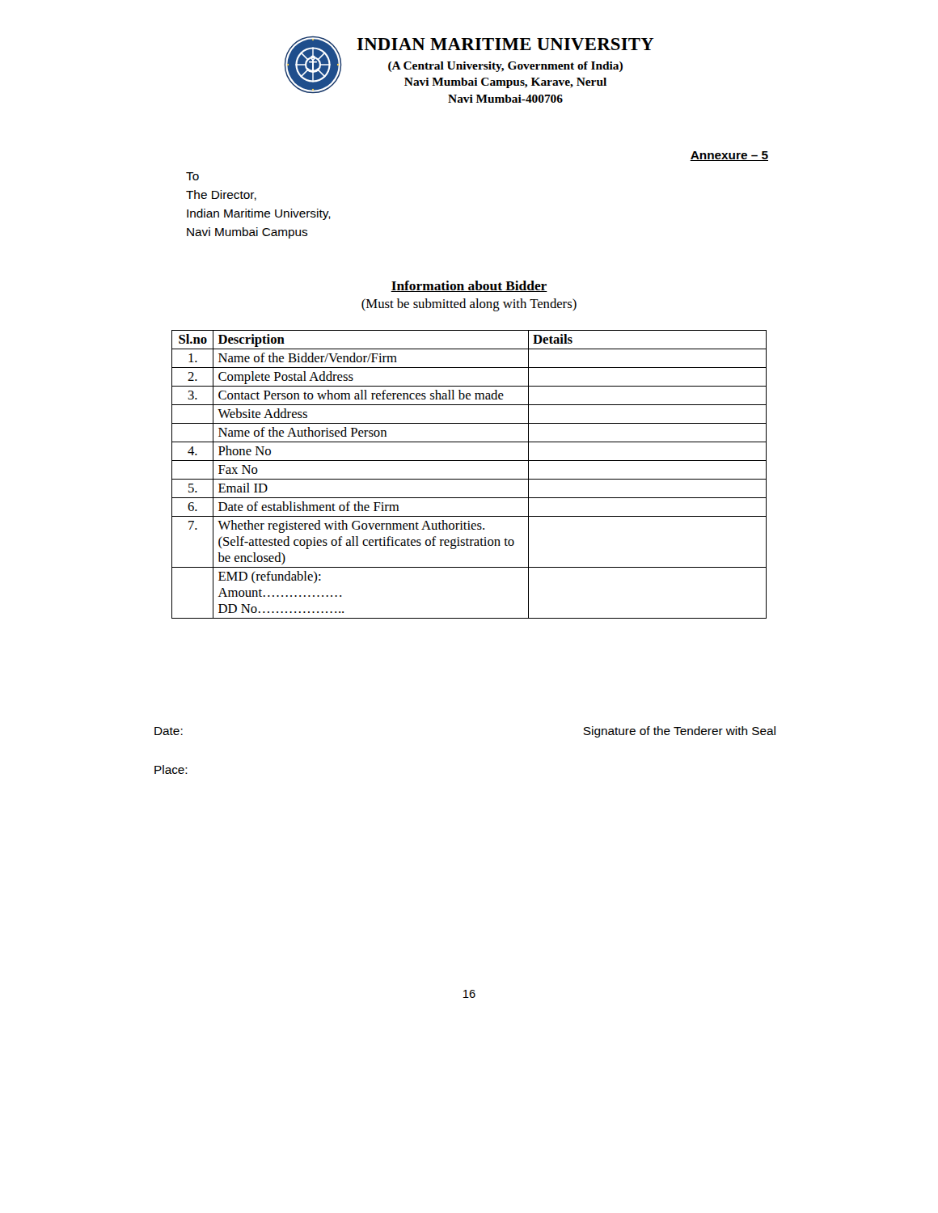INDIAN MARITIME UNIVERSITY
(A Central University, Government of India)
Navi Mumbai Campus, Karave, Nerul
Navi Mumbai-400706
Annexure – 5
To
The Director,
Indian Maritime University,
Navi Mumbai Campus
Information about Bidder
(Must be submitted along with Tenders)
| Sl.no | Description | Details |
| --- | --- | --- |
| 1. | Name of the Bidder/Vendor/Firm | |
| 2. | Complete Postal Address | |
| 3. | Contact Person to whom all references shall be made | |
| | Website Address | |
| | Name of the Authorised Person | |
| 4. | Phone No | |
| | Fax No | |
| 5. | Email ID | |
| 6. | Date of establishment of the Firm | |
| 7. | Whether registered with Government Authorities. (Self-attested copies of all certificates of registration to be enclosed) | |
| | EMD (refundable): Amount……………… DD No……………….. | |
Date:
Signature of the Tenderer with Seal
Place:
16